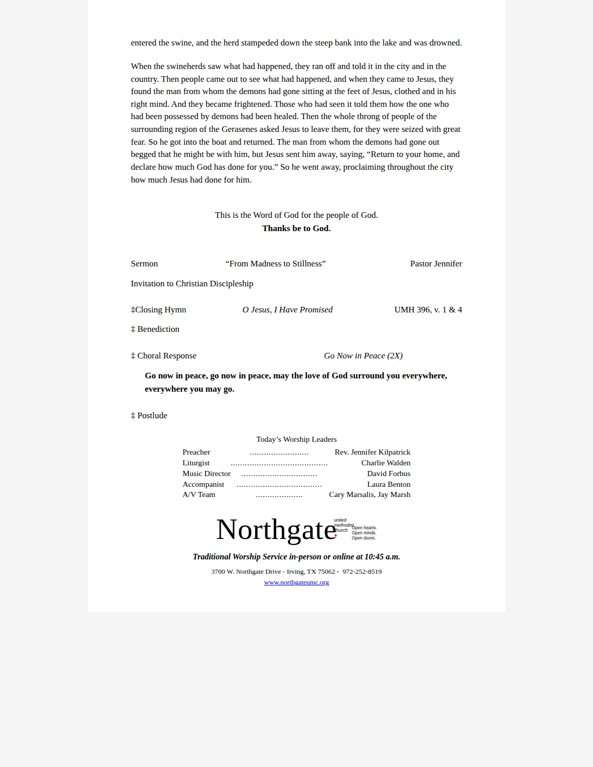entered the swine, and the herd stampeded down the steep bank into the lake and was drowned.
When the swineherds saw what had happened, they ran off and told it in the city and in the country. Then people came out to see what had happened, and when they came to Jesus, they found the man from whom the demons had gone sitting at the feet of Jesus, clothed and in his right mind. And they became frightened. Those who had seen it told them how the one who had been possessed by demons had been healed. Then the whole throng of people of the surrounding region of the Gerasenes asked Jesus to leave them, for they were seized with great fear. So he got into the boat and returned. The man from whom the demons had gone out begged that he might be with him, but Jesus sent him away, saying, “Return to your home, and declare how much God has done for you.” So he went away, proclaiming throughout the city how much Jesus had done for him.
This is the Word of God for the people of God.
Thanks be to God.
| Sermon | “From Madness to Stillness” | Pastor Jennifer |
Invitation to Christian Discipleship
| ‡Closing Hymn | O Jesus, I Have Promised | UMH 396, v. 1 & 4 |
‡ Benediction
| ‡ Choral Response | Go Now in Peace (2X) | |
Go now in peace, go now in peace, may the love of God surround you everywhere, everywhere you may go.
‡ Postlude
Today’s Worship Leaders
| Preacher | ......................... | Rev. Jennifer Kilpatrick |
| Liturgist | ......................................... | Charlie Walden |
| Music Director | ................................ | David Forbus |
| Accompanist | .................................... | Laura Benton |
| A/V Team | .................... | Cary Marsalis, Jay Marsh |
Northgate united
methodist
church
✝Open hearts.
Open minds.
Open doors.
Traditional Worship Service in-person or online at 10:45 a.m.
3700 W. Northgate Drive - Irving, TX 75062 - 972-252-8519
www.northgateumc.org